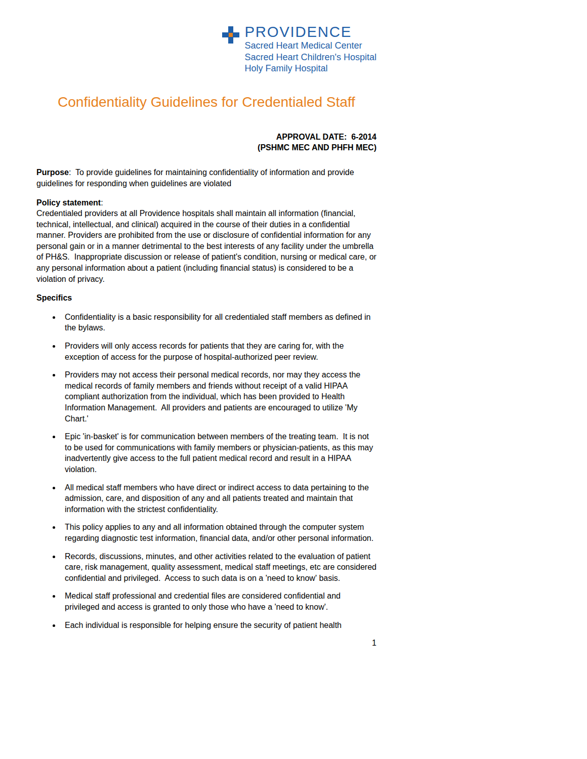PROVIDENCE
Sacred Heart Medical Center
Sacred Heart Children's Hospital
Holy Family Hospital
Confidentiality Guidelines for Credentialed Staff
APPROVAL DATE: 6-2014
(PSHMC MEC AND PHFH MEC)
Purpose: To provide guidelines for maintaining confidentiality of information and provide guidelines for responding when guidelines are violated
Policy statement:
Credentialed providers at all Providence hospitals shall maintain all information (financial, technical, intellectual, and clinical) acquired in the course of their duties in a confidential manner. Providers are prohibited from the use or disclosure of confidential information for any personal gain or in a manner detrimental to the best interests of any facility under the umbrella of PH&S. Inappropriate discussion or release of patient's condition, nursing or medical care, or any personal information about a patient (including financial status) is considered to be a violation of privacy.
Specifics
Confidentiality is a basic responsibility for all credentialed staff members as defined in the bylaws.
Providers will only access records for patients that they are caring for, with the exception of access for the purpose of hospital-authorized peer review.
Providers may not access their personal medical records, nor may they access the medical records of family members and friends without receipt of a valid HIPAA compliant authorization from the individual, which has been provided to Health Information Management. All providers and patients are encouraged to utilize 'My Chart.'
Epic 'in-basket' is for communication between members of the treating team. It is not to be used for communications with family members or physician-patients, as this may inadvertently give access to the full patient medical record and result in a HIPAA violation.
All medical staff members who have direct or indirect access to data pertaining to the admission, care, and disposition of any and all patients treated and maintain that information with the strictest confidentiality.
This policy applies to any and all information obtained through the computer system regarding diagnostic test information, financial data, and/or other personal information.
Records, discussions, minutes, and other activities related to the evaluation of patient care, risk management, quality assessment, medical staff meetings, etc are considered confidential and privileged. Access to such data is on a 'need to know' basis.
Medical staff professional and credential files are considered confidential and privileged and access is granted to only those who have a 'need to know'.
Each individual is responsible for helping ensure the security of patient health
1